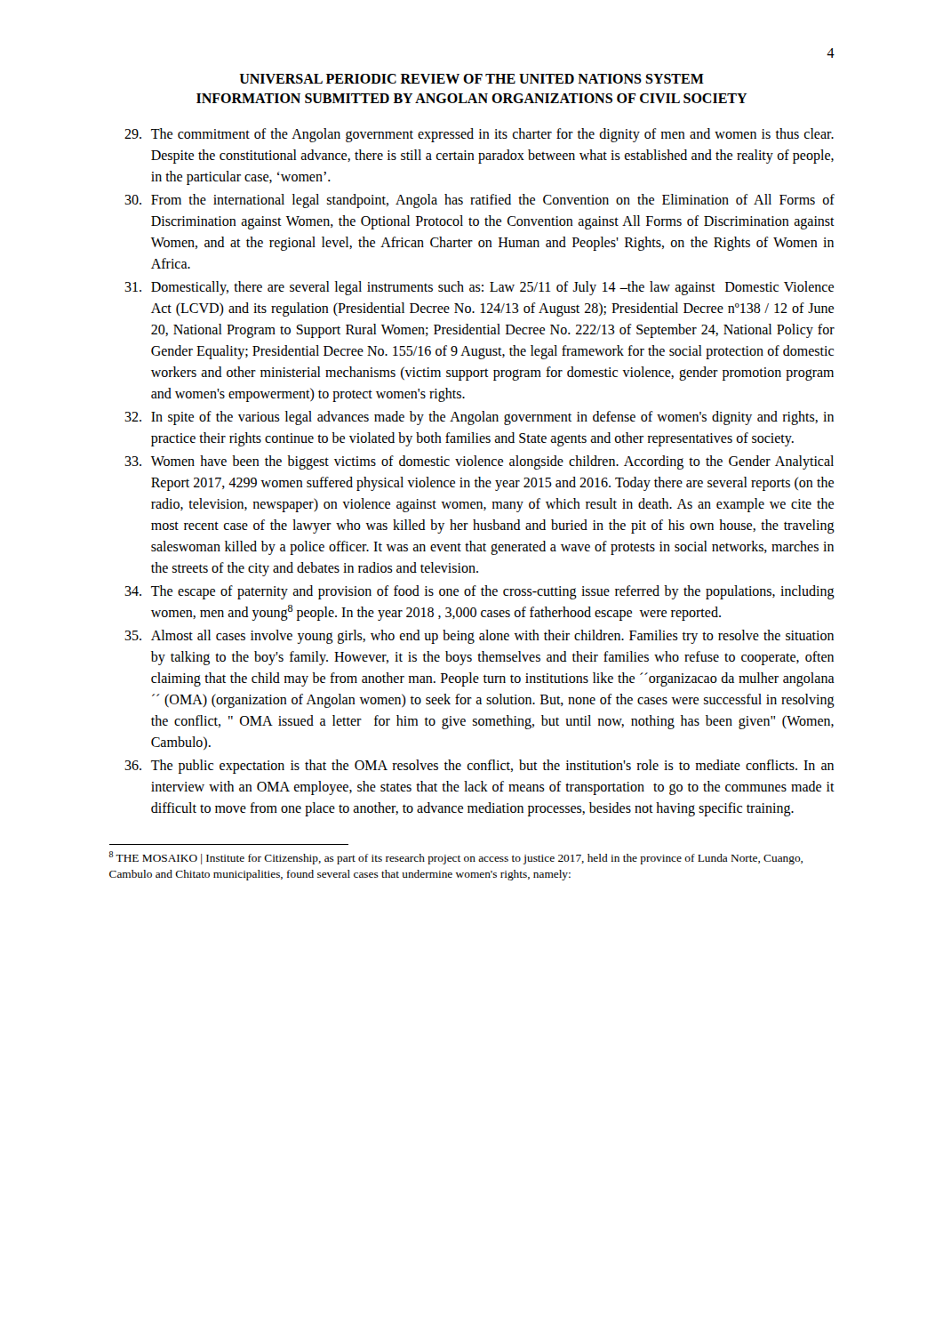4
Universal Periodic Review of the United Nations System
Information Submitted by Angolan Organizations of Civil Society
The commitment of the Angolan government expressed in its charter for the dignity of men and women is thus clear. Despite the constitutional advance, there is still a certain paradox between what is established and the reality of people, in the particular case, ‘women’.
From the international legal standpoint, Angola has ratified the Convention on the Elimination of All Forms of Discrimination against Women, the Optional Protocol to the Convention against All Forms of Discrimination against Women, and at the regional level, the African Charter on Human and Peoples' Rights, on the Rights of Women in Africa.
Domestically, there are several legal instruments such as: Law 25/11 of July 14 –the law against Domestic Violence Act (LCVD) and its regulation (Presidential Decree No. 124/13 of August 28); Presidential Decree nº138 / 12 of June 20, National Program to Support Rural Women; Presidential Decree No. 222/13 of September 24, National Policy for Gender Equality; Presidential Decree No. 155/16 of 9 August, the legal framework for the social protection of domestic workers and other ministerial mechanisms (victim support program for domestic violence, gender promotion program and women's empowerment) to protect women's rights.
In spite of the various legal advances made by the Angolan government in defense of women's dignity and rights, in practice their rights continue to be violated by both families and State agents and other representatives of society.
Women have been the biggest victims of domestic violence alongside children. According to the Gender Analytical Report 2017, 4299 women suffered physical violence in the year 2015 and 2016. Today there are several reports (on the radio, television, newspaper) on violence against women, many of which result in death. As an example we cite the most recent case of the lawyer who was killed by her husband and buried in the pit of his own house, the traveling saleswoman killed by a police officer. It was an event that generated a wave of protests in social networks, marches in the streets of the city and debates in radios and television.
The escape of paternity and provision of food is one of the cross-cutting issue referred by the populations, including women, men and young8 people. In the year 2018 , 3,000 cases of fatherhood escape were reported.
Almost all cases involve young girls, who end up being alone with their children. Families try to resolve the situation by talking to the boy's family. However, it is the boys themselves and their families who refuse to cooperate, often claiming that the child may be from another man. People turn to institutions like the ´´organizacao da mulher angolana´´ (OMA) (organization of Angolan women) to seek for a solution. But, none of the cases were successful in resolving the conflict, " OMA issued a letter for him to give something, but until now, nothing has been given" (Women, Cambulo).
The public expectation is that the OMA resolves the conflict, but the institution's role is to mediate conflicts. In an interview with an OMA employee, she states that the lack of means of transportation to go to the communes made it difficult to move from one place to another, to advance mediation processes, besides not having specific training.
8 THE MOSAIKO | Institute for Citizenship, as part of its research project on access to justice 2017, held in the province of Lunda Norte, Cuango, Cambulo and Chitato municipalities, found several cases that undermine women's rights, namely: